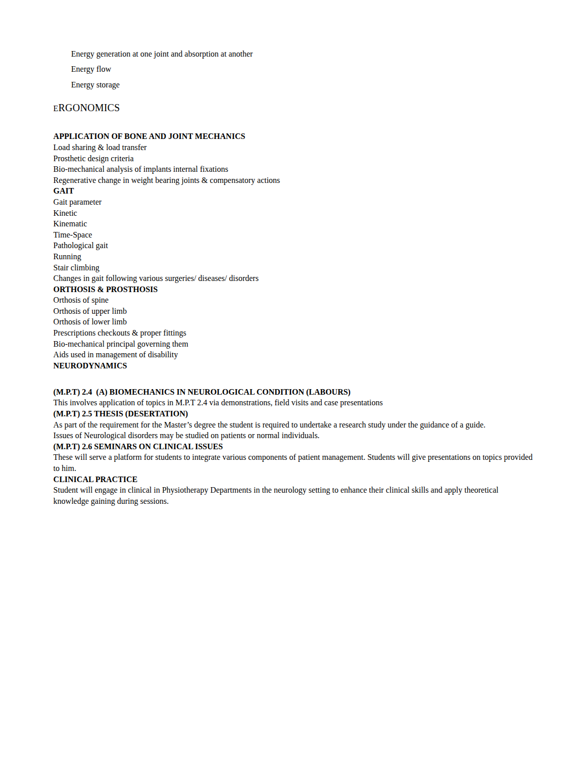Energy generation at one joint and absorption at another
Energy flow
Energy storage
ERGONOMICS
APPLICATION OF BONE AND JOINT MECHANICS
Load sharing & load transfer
Prosthetic design criteria
Bio-mechanical analysis of implants internal fixations
Regenerative change in weight bearing joints & compensatory actions
GAIT
Gait parameter
Kinetic
Kinematic
Time-Space
Pathological gait
Running
Stair climbing
Changes in gait following various surgeries/ diseases/ disorders
ORTHOSIS & PROSTHOSIS
Orthosis of spine
Orthosis of upper limb
Orthosis of lower limb
Prescriptions checkouts & proper fittings
Bio-mechanical principal governing them
Aids used in management of disability
NEURODYNAMICS
(M.P.T) 2.4 (A) BIOMECHANICS IN NEUROLOGICAL CONDITION (LABOURS)
This involves application of topics in M.P.T 2.4 via demonstrations, field visits and case presentations
(M.P.T) 2.5 THESIS (DESERTATION)
As part of the requirement for the Master’s degree the student is required to undertake a research study under the guidance of a guide.
Issues of Neurological disorders may be studied on patients or normal individuals.
(M.P.T) 2.6 SEMINARS ON CLINICAL ISSUES
These will serve a platform for students to integrate various components of patient management. Students will give presentations on topics provided to him.
CLINICAL PRACTICE
Student will engage in clinical in Physiotherapy Departments in the neurology setting to enhance their clinical skills and apply theoretical knowledge gaining during sessions.